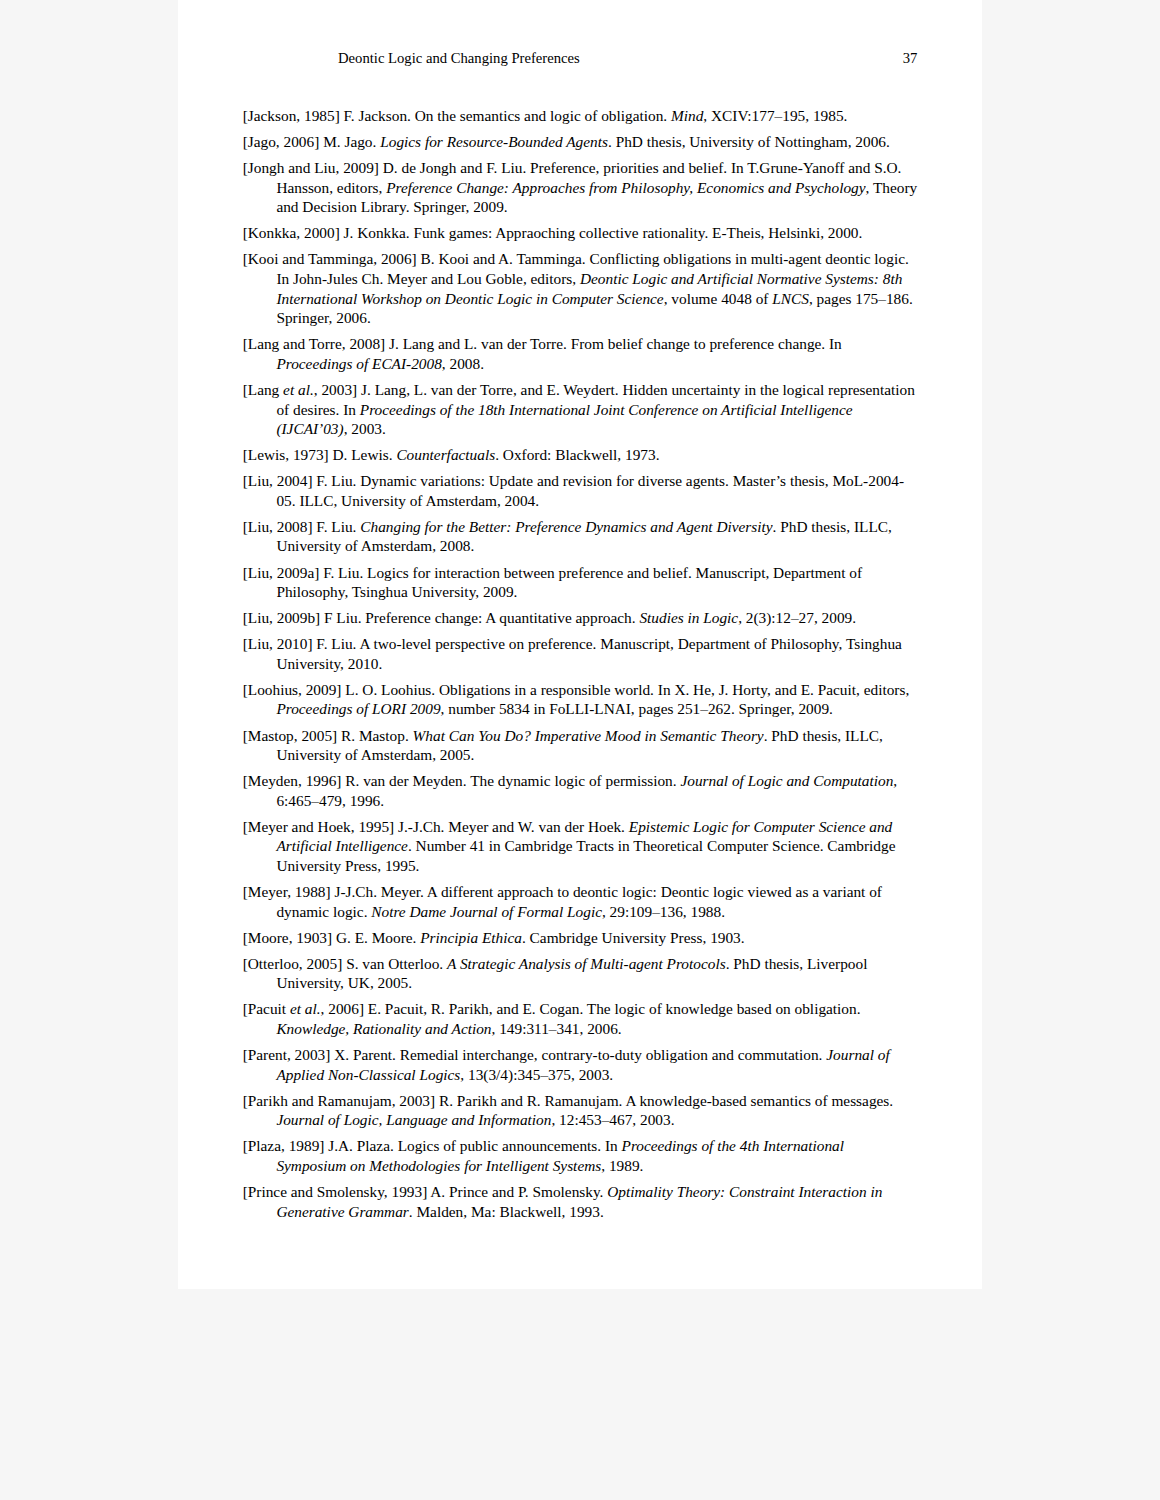Deontic Logic and Changing Preferences 37
[Jackson, 1985] F. Jackson. On the semantics and logic of obligation. Mind, XCIV:177–195, 1985.
[Jago, 2006] M. Jago. Logics for Resource-Bounded Agents. PhD thesis, University of Nottingham, 2006.
[Jongh and Liu, 2009] D. de Jongh and F. Liu. Preference, priorities and belief. In T.Grune-Yanoff and S.O. Hansson, editors, Preference Change: Approaches from Philosophy, Economics and Psychology, Theory and Decision Library. Springer, 2009.
[Konkka, 2000] J. Konkka. Funk games: Appraoching collective rationality. E-Theis, Helsinki, 2000.
[Kooi and Tamminga, 2006] B. Kooi and A. Tamminga. Conflicting obligations in multi-agent deontic logic. In John-Jules Ch. Meyer and Lou Goble, editors, Deontic Logic and Artificial Normative Systems: 8th International Workshop on Deontic Logic in Computer Science, volume 4048 of LNCS, pages 175–186. Springer, 2006.
[Lang and Torre, 2008] J. Lang and L. van der Torre. From belief change to preference change. In Proceedings of ECAI-2008, 2008.
[Lang et al., 2003] J. Lang, L. van der Torre, and E. Weydert. Hidden uncertainty in the logical representation of desires. In Proceedings of the 18th International Joint Conference on Artificial Intelligence (IJCAI’03), 2003.
[Lewis, 1973] D. Lewis. Counterfactuals. Oxford: Blackwell, 1973.
[Liu, 2004] F. Liu. Dynamic variations: Update and revision for diverse agents. Master’s thesis, MoL-2004-05. ILLC, University of Amsterdam, 2004.
[Liu, 2008] F. Liu. Changing for the Better: Preference Dynamics and Agent Diversity. PhD thesis, ILLC, University of Amsterdam, 2008.
[Liu, 2009a] F. Liu. Logics for interaction between preference and belief. Manuscript, Department of Philosophy, Tsinghua University, 2009.
[Liu, 2009b] F Liu. Preference change: A quantitative approach. Studies in Logic, 2(3):12–27, 2009.
[Liu, 2010] F. Liu. A two-level perspective on preference. Manuscript, Department of Philosophy, Tsinghua University, 2010.
[Loohius, 2009] L. O. Loohius. Obligations in a responsible world. In X. He, J. Horty, and E. Pacuit, editors, Proceedings of LORI 2009, number 5834 in FoLLI-LNAI, pages 251–262. Springer, 2009.
[Mastop, 2005] R. Mastop. What Can You Do? Imperative Mood in Semantic Theory. PhD thesis, ILLC, University of Amsterdam, 2005.
[Meyden, 1996] R. van der Meyden. The dynamic logic of permission. Journal of Logic and Computation, 6:465–479, 1996.
[Meyer and Hoek, 1995] J.-J.Ch. Meyer and W. van der Hoek. Epistemic Logic for Computer Science and Artificial Intelligence. Number 41 in Cambridge Tracts in Theoretical Computer Science. Cambridge University Press, 1995.
[Meyer, 1988] J-J.Ch. Meyer. A different approach to deontic logic: Deontic logic viewed as a variant of dynamic logic. Notre Dame Journal of Formal Logic, 29:109–136, 1988.
[Moore, 1903] G. E. Moore. Principia Ethica. Cambridge University Press, 1903.
[Otterloo, 2005] S. van Otterloo. A Strategic Analysis of Multi-agent Protocols. PhD thesis, Liverpool University, UK, 2005.
[Pacuit et al., 2006] E. Pacuit, R. Parikh, and E. Cogan. The logic of knowledge based on obligation. Knowledge, Rationality and Action, 149:311–341, 2006.
[Parent, 2003] X. Parent. Remedial interchange, contrary-to-duty obligation and commutation. Journal of Applied Non-Classical Logics, 13(3/4):345–375, 2003.
[Parikh and Ramanujam, 2003] R. Parikh and R. Ramanujam. A knowledge-based semantics of messages. Journal of Logic, Language and Information, 12:453–467, 2003.
[Plaza, 1989] J.A. Plaza. Logics of public announcements. In Proceedings of the 4th International Symposium on Methodologies for Intelligent Systems, 1989.
[Prince and Smolensky, 1993] A. Prince and P. Smolensky. Optimality Theory: Constraint Interaction in Generative Grammar. Malden, Ma: Blackwell, 1993.